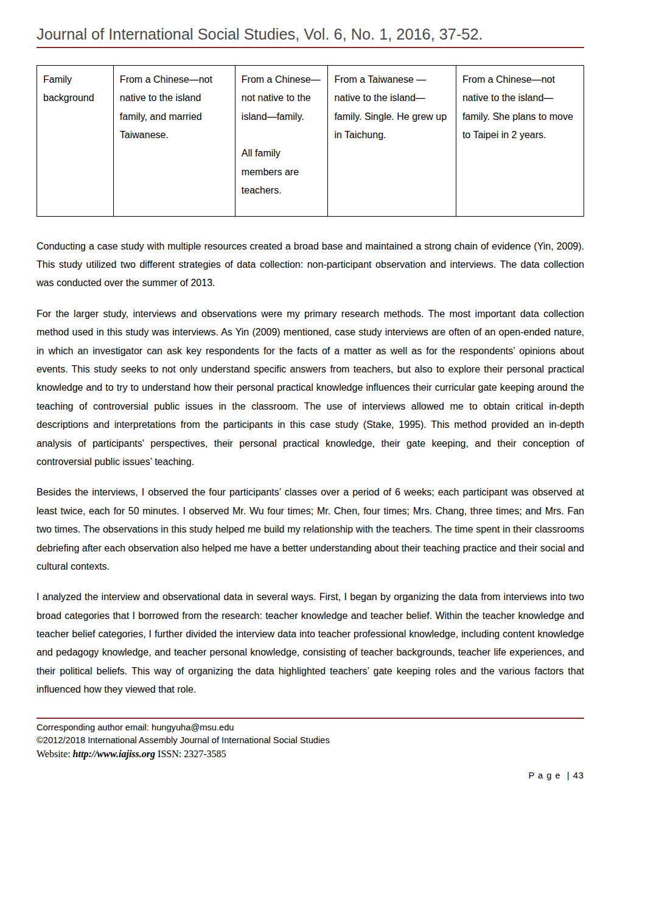Journal of International Social Studies, Vol. 6, No. 1, 2016, 37-52.
| Family background | From a Chinese—not native to the island family, and married Taiwanese. | From a Chinese—not native to the island—family. All family members are teachers. | From a Taiwanese —native to the island—family. Single. He grew up in Taichung. | From a Chinese—not native to the island—family. She plans to move to Taipei in 2 years. |
Conducting a case study with multiple resources created a broad base and maintained a strong chain of evidence (Yin, 2009). This study utilized two different strategies of data collection: non-participant observation and interviews. The data collection was conducted over the summer of 2013.
For the larger study, interviews and observations were my primary research methods. The most important data collection method used in this study was interviews. As Yin (2009) mentioned, case study interviews are often of an open-ended nature, in which an investigator can ask key respondents for the facts of a matter as well as for the respondents’ opinions about events. This study seeks to not only understand specific answers from teachers, but also to explore their personal practical knowledge and to try to understand how their personal practical knowledge influences their curricular gate keeping around the teaching of controversial public issues in the classroom. The use of interviews allowed me to obtain critical in-depth descriptions and interpretations from the participants in this case study (Stake, 1995). This method provided an in-depth analysis of participants' perspectives, their personal practical knowledge, their gate keeping, and their conception of controversial public issues’ teaching.
Besides the interviews, I observed the four participants’ classes over a period of 6 weeks; each participant was observed at least twice, each for 50 minutes. I observed Mr. Wu four times; Mr. Chen, four times; Mrs. Chang, three times; and Mrs. Fan two times. The observations in this study helped me build my relationship with the teachers. The time spent in their classrooms debriefing after each observation also helped me have a better understanding about their teaching practice and their social and cultural contexts.
I analyzed the interview and observational data in several ways. First, I began by organizing the data from interviews into two broad categories that I borrowed from the research: teacher knowledge and teacher belief. Within the teacher knowledge and teacher belief categories, I further divided the interview data into teacher professional knowledge, including content knowledge and pedagogy knowledge, and teacher personal knowledge, consisting of teacher backgrounds, teacher life experiences, and their political beliefs. This way of organizing the data highlighted teachers’ gate keeping roles and the various factors that influenced how they viewed that role.
Corresponding author email: hungyuha@msu.edu
©2012/2018 International Assembly Journal of International Social Studies
Website: http://www.iajiss.org ISSN: 2327-3585
P a g e | 43